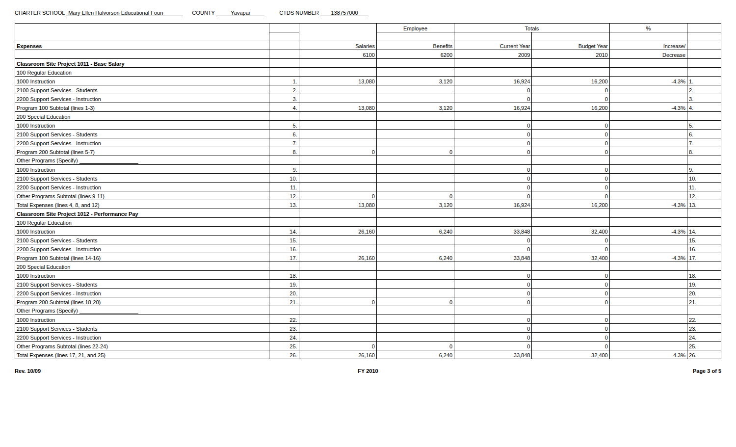CHARTER SCHOOL Mary Ellen Halvorson Educational Foun COUNTY Yavapai CTDS NUMBER 138757000
| | | | Employee | Totals | % | |
| --- | --- | --- | --- | --- | --- | --- |
| Expenses | | Salaries | Benefits | Current Year | Budget Year | Increase/ | |
| | | 6100 | 6200 | 2009 | 2010 | Decrease | |
| Classroom Site Project 1011 - Base Salary | | | | | | | |
| 100 Regular Education | | | | | | | |
| 1000 Instruction | 1. | 13,080 | 3,120 | 16,924 | 16,200 | -4.3% | 1. |
| 2100 Support Services - Students | 2. | | | 0 | 0 | | 2. |
| 2200 Support Services - Instruction | 3. | | | 0 | 0 | | 3. |
| Program 100 Subtotal (lines 1-3) | 4. | 13,080 | 3,120 | 16,924 | 16,200 | -4.3% | 4. |
| 200 Special Education | | | | | | | |
| 1000 Instruction | 5. | | | 0 | 0 | | 5. |
| 2100 Support Services - Students | 6. | | | 0 | 0 | | 6. |
| 2200 Support Services - Instruction | 7. | | | 0 | 0 | | 7. |
| Program 200 Subtotal (lines 5-7) | 8. | 0 | 0 | 0 | 0 | | 8. |
| Other Programs (Specify) | | | | | | | |
| 1000 Instruction | 9. | | | 0 | 0 | | 9. |
| 2100 Support Services - Students | 10. | | | 0 | 0 | | 10. |
| 2200 Support Services - Instruction | 11. | | | 0 | 0 | | 11. |
| Other Programs Subtotal (lines 9-11) | 12. | 0 | 0 | 0 | 0 | | 12. |
| Total Expenses (lines 4, 8, and 12) | 13. | 13,080 | 3,120 | 16,924 | 16,200 | -4.3% | 13. |
| Classroom Site Project 1012 - Performance Pay | | | | | | | |
| 100 Regular Education | | | | | | | |
| 1000 Instruction | 14. | 26,160 | 6,240 | 33,848 | 32,400 | -4.3% | 14. |
| 2100 Support Services - Students | 15. | | | 0 | 0 | | 15. |
| 2200 Support Services - Instruction | 16. | | | 0 | 0 | | 16. |
| Program 100 Subtotal (lines 14-16) | 17. | 26,160 | 6,240 | 33,848 | 32,400 | -4.3% | 17. |
| 200 Special Education | | | | | | | |
| 1000 Instruction | 18. | | | 0 | 0 | | 18. |
| 2100 Support Services - Students | 19. | | | 0 | 0 | | 19. |
| 2200 Support Services - Instruction | 20. | | | 0 | 0 | | 20. |
| Program 200 Subtotal (lines 18-20) | 21. | 0 | 0 | 0 | 0 | | 21. |
| Other Programs (Specify) | | | | | | | |
| 1000 Instruction | 22. | | | 0 | 0 | | 22. |
| 2100 Support Services - Students | 23. | | | 0 | 0 | | 23. |
| 2200 Support Services - Instruction | 24. | | | 0 | 0 | | 24. |
| Other Programs Subtotal (lines 22-24) | 25. | 0 | 0 | 0 | 0 | | 25. |
| Total Expenses (lines 17, 21, and 25) | 26. | 26,160 | 6,240 | 33,848 | 32,400 | -4.3% | 26. |
Rev. 10/09
FY 2010
Page 3 of 5